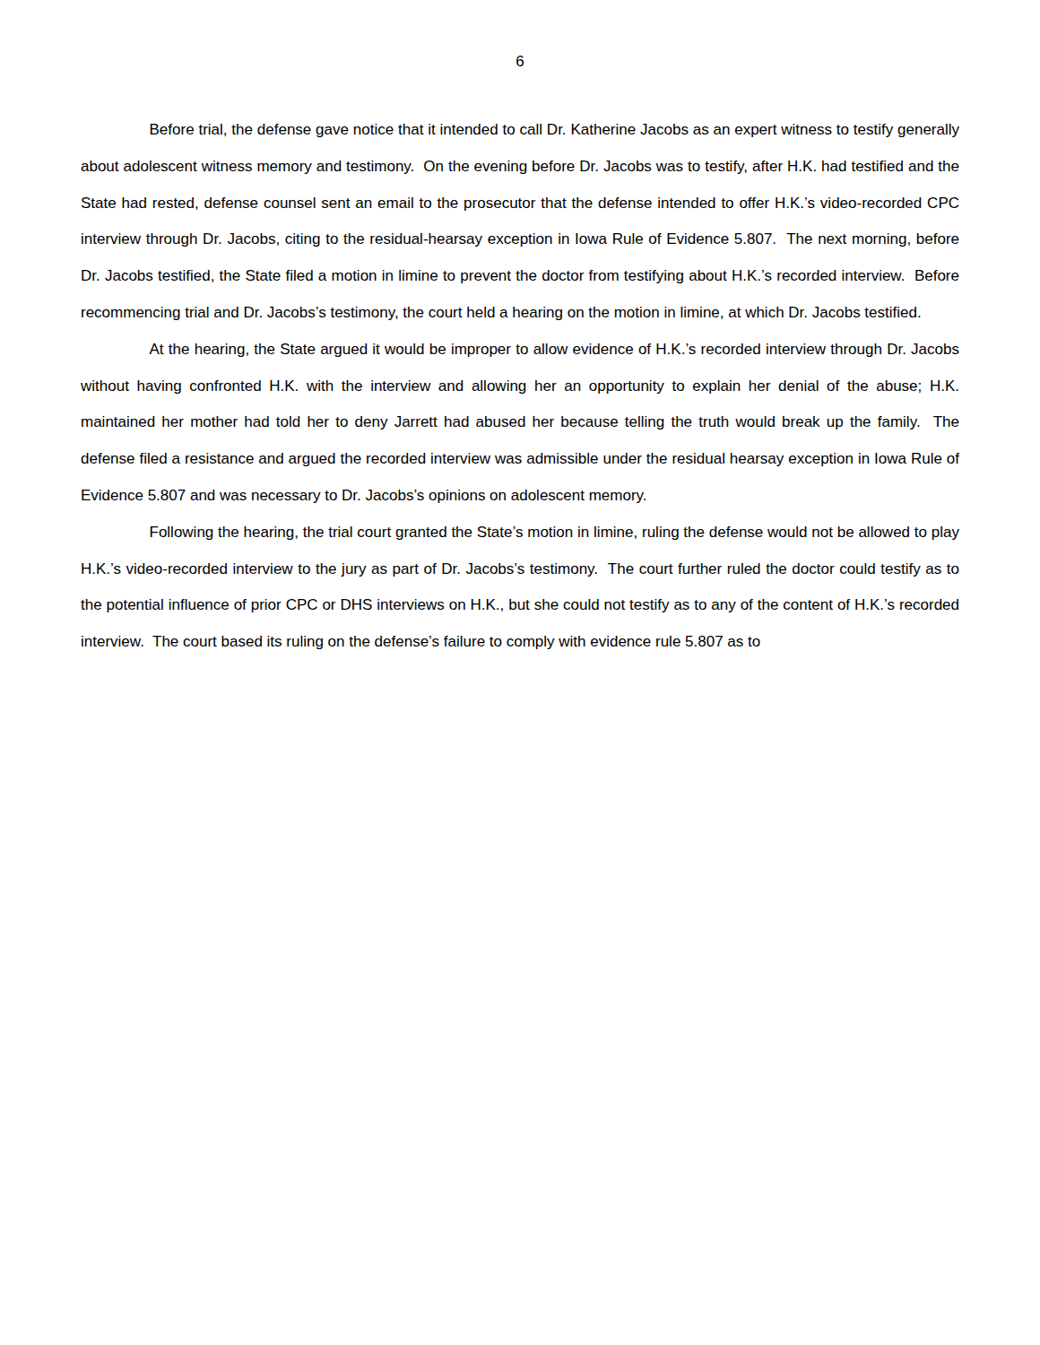6
Before trial, the defense gave notice that it intended to call Dr. Katherine Jacobs as an expert witness to testify generally about adolescent witness memory and testimony. On the evening before Dr. Jacobs was to testify, after H.K. had testified and the State had rested, defense counsel sent an email to the prosecutor that the defense intended to offer H.K.’s video-recorded CPC interview through Dr. Jacobs, citing to the residual-hearsay exception in Iowa Rule of Evidence 5.807. The next morning, before Dr. Jacobs testified, the State filed a motion in limine to prevent the doctor from testifying about H.K.’s recorded interview. Before recommencing trial and Dr. Jacobs’s testimony, the court held a hearing on the motion in limine, at which Dr. Jacobs testified.
At the hearing, the State argued it would be improper to allow evidence of H.K.’s recorded interview through Dr. Jacobs without having confronted H.K. with the interview and allowing her an opportunity to explain her denial of the abuse; H.K. maintained her mother had told her to deny Jarrett had abused her because telling the truth would break up the family. The defense filed a resistance and argued the recorded interview was admissible under the residual hearsay exception in Iowa Rule of Evidence 5.807 and was necessary to Dr. Jacobs’s opinions on adolescent memory.
Following the hearing, the trial court granted the State’s motion in limine, ruling the defense would not be allowed to play H.K.’s video-recorded interview to the jury as part of Dr. Jacobs’s testimony. The court further ruled the doctor could testify as to the potential influence of prior CPC or DHS interviews on H.K., but she could not testify as to any of the content of H.K.’s recorded interview. The court based its ruling on the defense’s failure to comply with evidence rule 5.807 as to